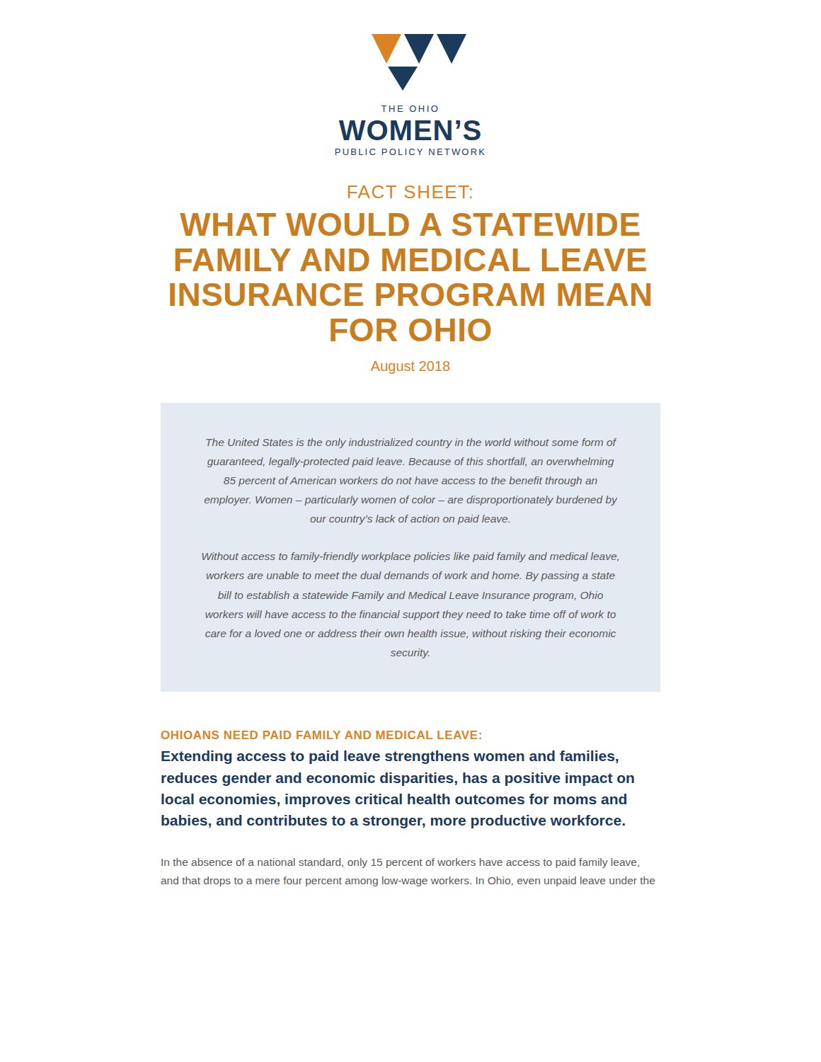THE OHIO
WOMEN’S
PUBLIC POLICY NETWORK
FACT SHEET:
What Would a Statewide Family and Medical Leave Insurance Program Mean for Ohio
August 2018
The United States is the only industrialized country in the world without some form of guaranteed, legally-protected paid leave. Because of this shortfall, an overwhelming 85 percent of American workers do not have access to the benefit through an employer. Women – particularly women of color – are disproportionately burdened by our country’s lack of action on paid leave.
Without access to family-friendly workplace policies like paid family and medical leave, workers are unable to meet the dual demands of work and home. By passing a state bill to establish a statewide Family and Medical Leave Insurance program, Ohio workers will have access to the financial support they need to take time off of work to care for a loved one or address their own health issue, without risking their economic security.
Ohioans need paid family and medical leave:
Extending access to paid leave strengthens women and families, reduces gender and economic disparities, has a positive impact on local economies, improves critical health outcomes for moms and babies, and contributes to a stronger, more productive workforce.
In the absence of a national standard, only 15 percent of workers have access to paid family leave, and that drops to a mere four percent among low-wage workers. In Ohio, even unpaid leave under the